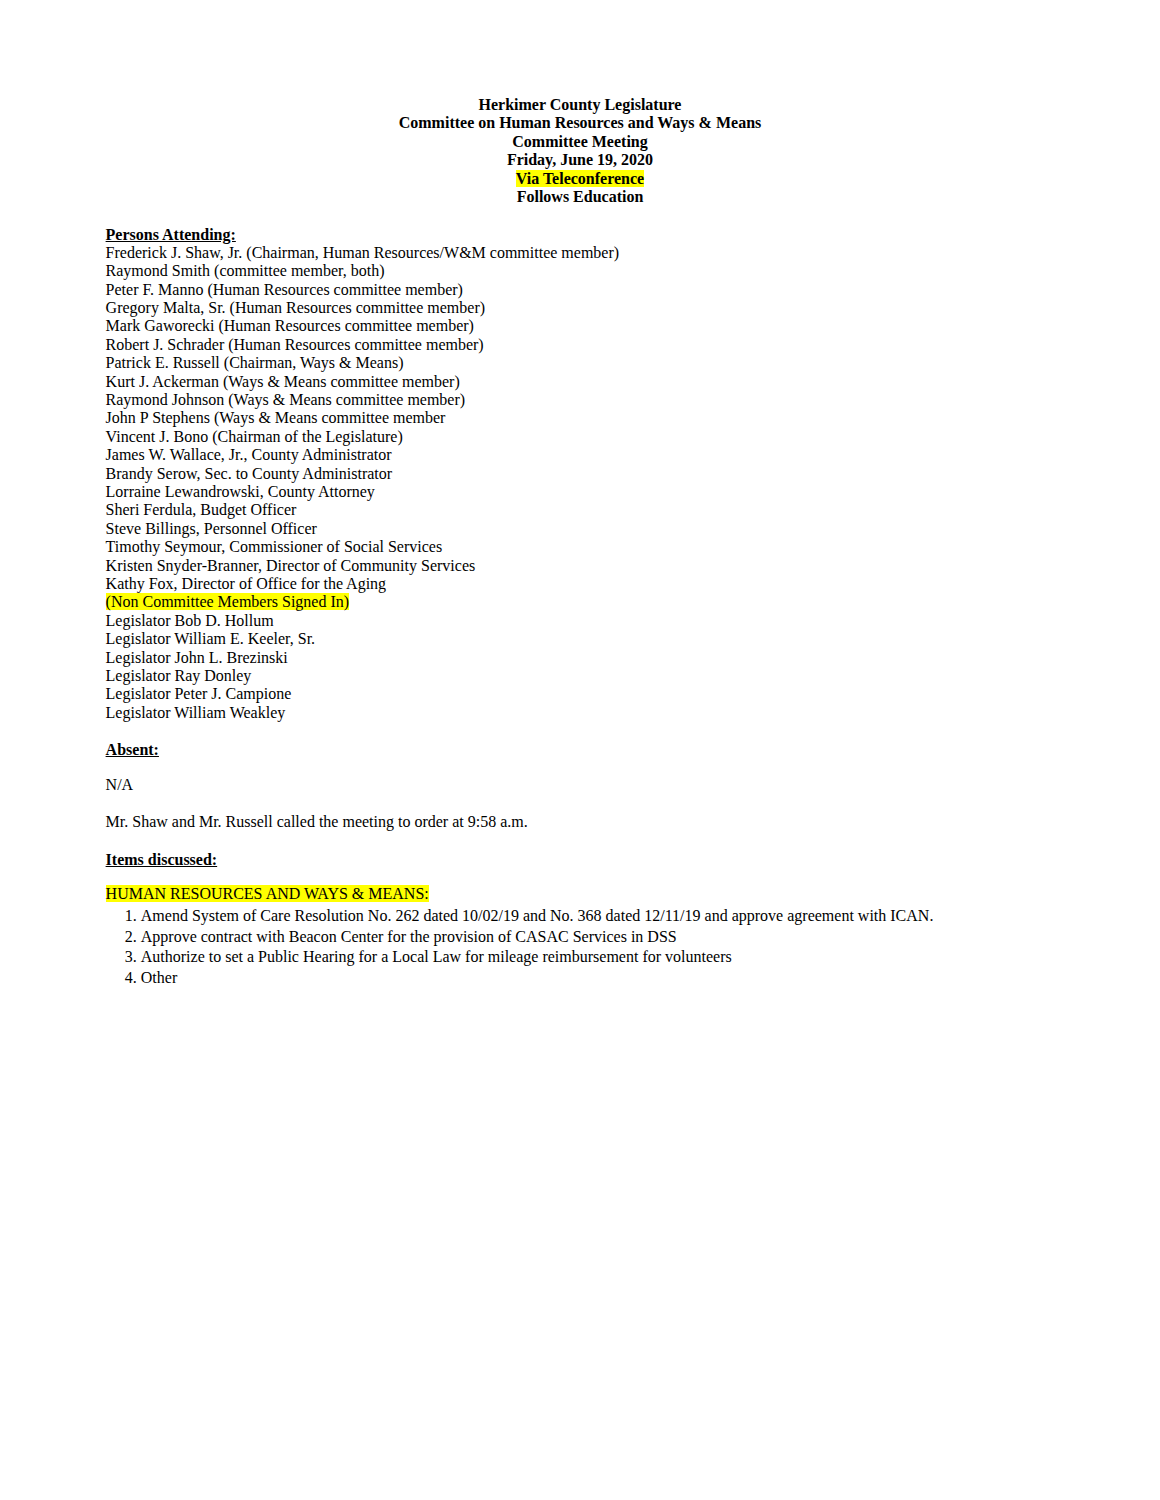Herkimer County Legislature
Committee on Human Resources and Ways & Means
Committee Meeting
Friday, June 19, 2020
Via Teleconference
Follows Education
Persons Attending:
Frederick J. Shaw, Jr. (Chairman, Human Resources/W&M committee member)
Raymond Smith (committee member, both)
Peter F. Manno (Human Resources committee member)
Gregory Malta, Sr. (Human Resources committee member)
Mark Gaworecki (Human Resources committee member)
Robert J. Schrader (Human Resources committee member)
Patrick E. Russell (Chairman, Ways & Means)
Kurt J. Ackerman (Ways & Means committee member)
Raymond Johnson (Ways & Means committee member)
John P Stephens (Ways & Means committee member
Vincent J. Bono (Chairman of the Legislature)
James W. Wallace, Jr., County Administrator
Brandy Serow, Sec. to County Administrator
Lorraine Lewandrowski, County Attorney
Sheri Ferdula, Budget Officer
Steve Billings, Personnel Officer
Timothy Seymour, Commissioner of Social Services
Kristen Snyder-Branner, Director of Community Services
Kathy Fox, Director of Office for the Aging
(Non Committee Members Signed In)
Legislator Bob D. Hollum
Legislator William E. Keeler, Sr.
Legislator John L. Brezinski
Legislator Ray Donley
Legislator Peter J. Campione
Legislator William Weakley
Absent:
N/A
Mr. Shaw and Mr. Russell called the meeting to order at 9:58 a.m.
Items discussed:
HUMAN RESOURCES AND WAYS & MEANS:
Amend System of Care Resolution No. 262 dated 10/02/19 and No. 368 dated 12/11/19 and approve agreement with ICAN.
Approve contract with Beacon Center for the provision of CASAC Services in DSS
Authorize to set a Public Hearing for a Local Law for mileage reimbursement for volunteers
Other